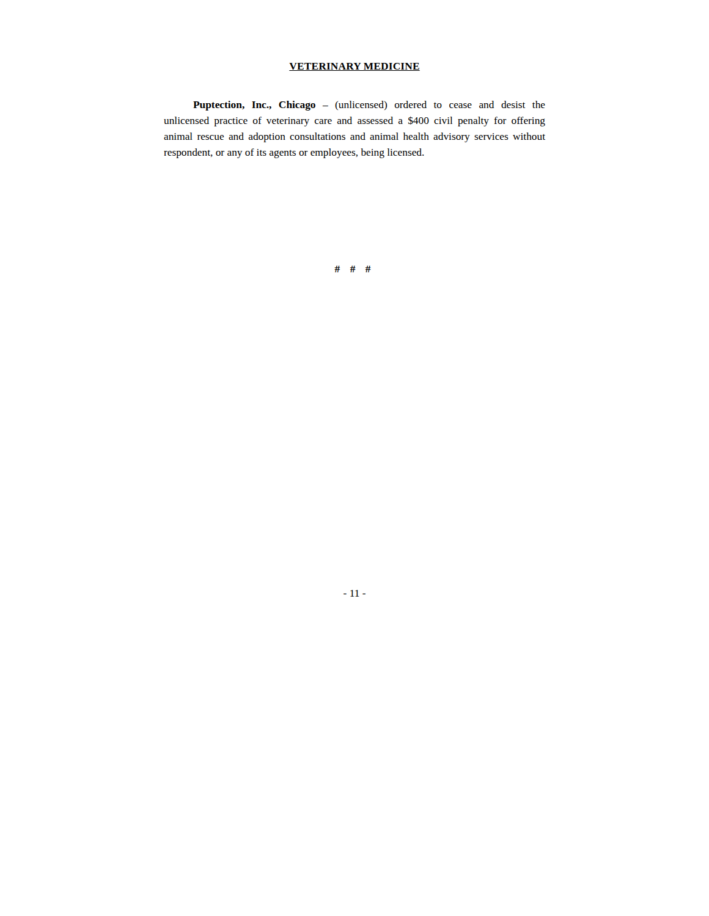VETERINARY MEDICINE
Puptection, Inc., Chicago – (unlicensed) ordered to cease and desist the unlicensed practice of veterinary care and assessed a $400 civil penalty for offering animal rescue and adoption consultations and animal health advisory services without respondent, or any of its agents or employees, being licensed.
# # #
- 11 -